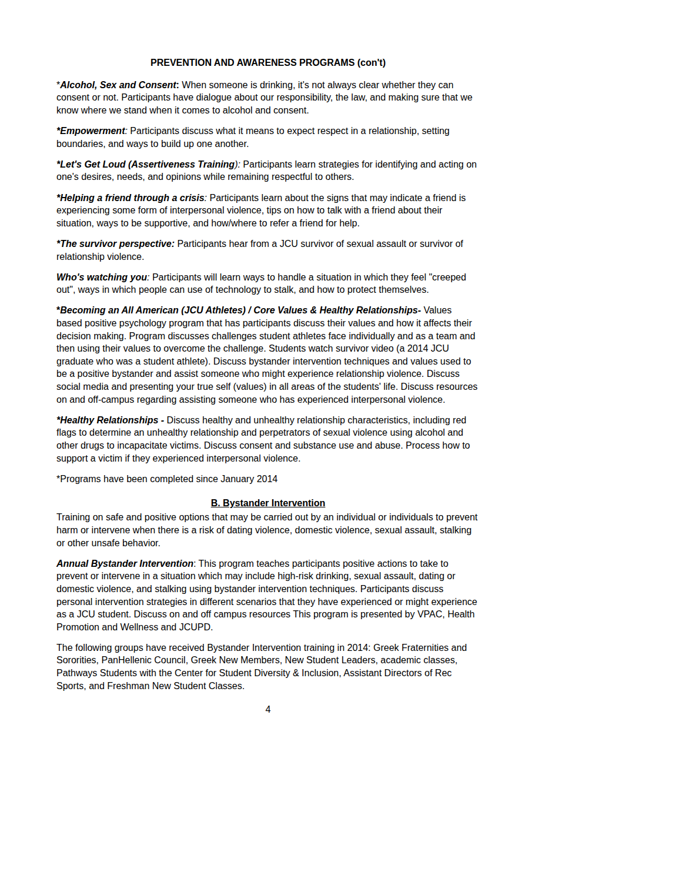PREVENTION AND AWARENESS PROGRAMS (con't)
*Alcohol, Sex and Consent: When someone is drinking, it's not always clear whether they can consent or not. Participants have dialogue about our responsibility, the law, and making sure that we know where we stand when it comes to alcohol and consent.
*Empowerment: Participants discuss what it means to expect respect in a relationship, setting boundaries, and ways to build up one another.
*Let's Get Loud (Assertiveness Training): Participants learn strategies for identifying and acting on one's desires, needs, and opinions while remaining respectful to others.
*Helping a friend through a crisis: Participants learn about the signs that may indicate a friend is experiencing some form of interpersonal violence, tips on how to talk with a friend about their situation, ways to be supportive, and how/where to refer a friend for help.
*The survivor perspective: Participants hear from a JCU survivor of sexual assault or survivor of relationship violence.
Who's watching you: Participants will learn ways to handle a situation in which they feel "creeped out", ways in which people can use of technology to stalk, and how to protect themselves.
*Becoming an All American (JCU Athletes) / Core Values & Healthy Relationships- Values based positive psychology program that has participants discuss their values and how it affects their decision making. Program discusses challenges student athletes face individually and as a team and then using their values to overcome the challenge. Students watch survivor video (a 2014 JCU graduate who was a student athlete). Discuss bystander intervention techniques and values used to be a positive bystander and assist someone who might experience relationship violence. Discuss social media and presenting your true self (values) in all areas of the students' life. Discuss resources on and off-campus regarding assisting someone who has experienced interpersonal violence.
*Healthy Relationships - Discuss healthy and unhealthy relationship characteristics, including red flags to determine an unhealthy relationship and perpetrators of sexual violence using alcohol and other drugs to incapacitate victims. Discuss consent and substance use and abuse. Process how to support a victim if they experienced interpersonal violence.
*Programs have been completed since January 2014
B. Bystander Intervention
Training on safe and positive options that may be carried out by an individual or individuals to prevent harm or intervene when there is a risk of dating violence, domestic violence, sexual assault, stalking or other unsafe behavior.
Annual Bystander Intervention: This program teaches participants positive actions to take to prevent or intervene in a situation which may include high-risk drinking, sexual assault, dating or domestic violence, and stalking using bystander intervention techniques. Participants discuss personal intervention strategies in different scenarios that they have experienced or might experience as a JCU student. Discuss on and off campus resources This program is presented by VPAC, Health Promotion and Wellness and JCUPD.
The following groups have received Bystander Intervention training in 2014: Greek Fraternities and Sororities, PanHellenic Council, Greek New Members, New Student Leaders, academic classes, Pathways Students with the Center for Student Diversity & Inclusion, Assistant Directors of Rec Sports, and Freshman New Student Classes.
4